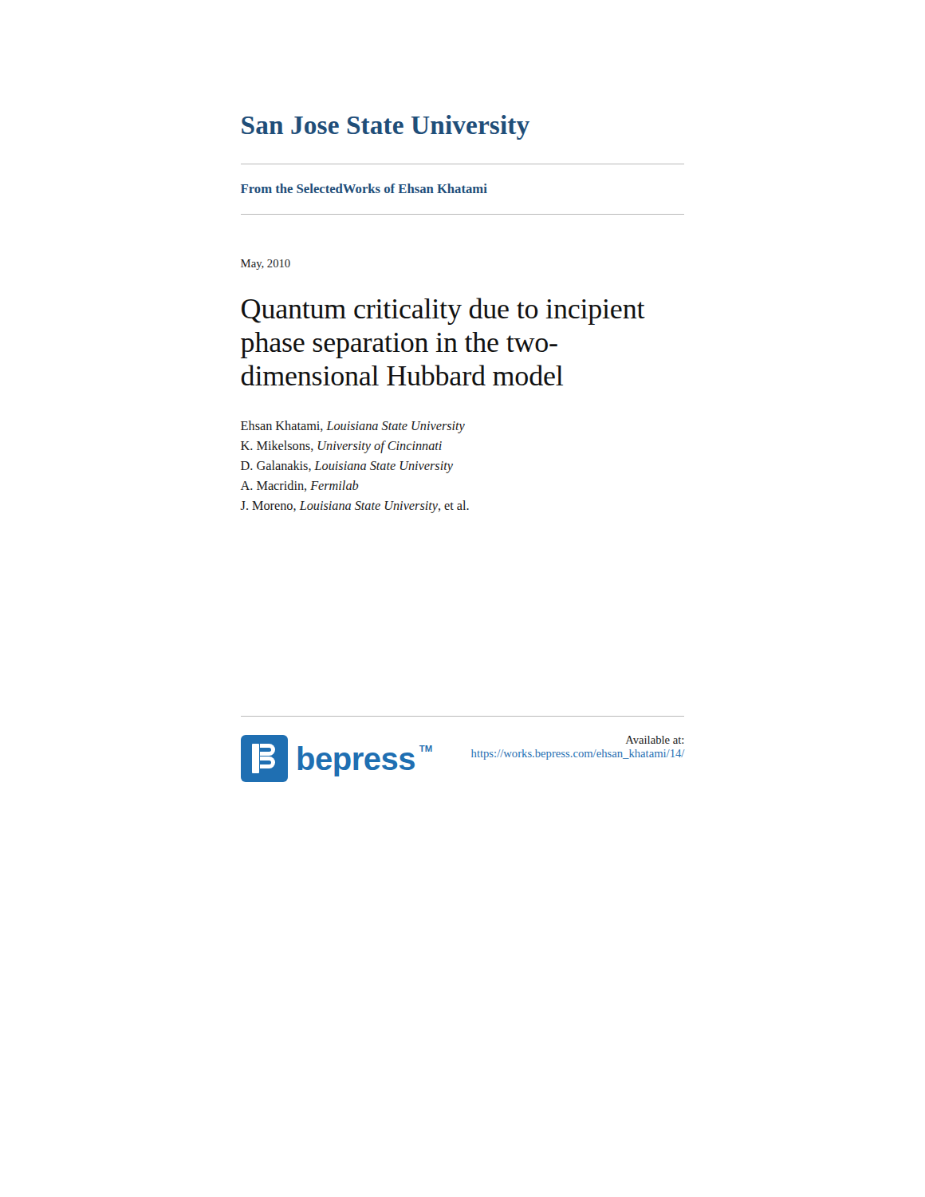San Jose State University
From the SelectedWorks of Ehsan Khatami
May, 2010
Quantum criticality due to incipient phase separation in the two-dimensional Hubbard model
Ehsan Khatami, Louisiana State University
K. Mikelsons, University of Cincinnati
D. Galanakis, Louisiana State University
A. Macridin, Fermilab
J. Moreno, Louisiana State University, et al.
bepressTM
Available at: https://works.bepress.com/ehsan_khatami/14/